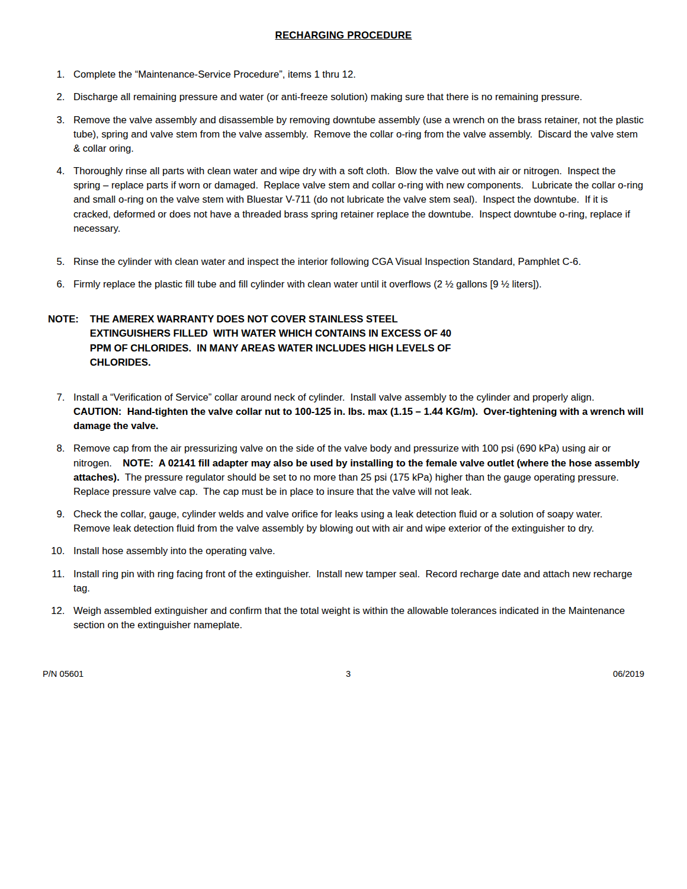RECHARGING PROCEDURE
Complete the “Maintenance-Service Procedure”, items 1 thru 12.
Discharge all remaining pressure and water (or anti-freeze solution) making sure that there is no remaining pressure.
Remove the valve assembly and disassemble by removing downtube assembly (use a wrench on the brass retainer, not the plastic tube), spring and valve stem from the valve assembly. Remove the collar o-ring from the valve assembly. Discard the valve stem & collar oring.
Thoroughly rinse all parts with clean water and wipe dry with a soft cloth. Blow the valve out with air or nitrogen. Inspect the spring – replace parts if worn or damaged. Replace valve stem and collar o-ring with new components. Lubricate the collar o-ring and small o-ring on the valve stem with Bluestar V-711 (do not lubricate the valve stem seal). Inspect the downtube. If it is cracked, deformed or does not have a threaded brass spring retainer replace the downtube. Inspect downtube o-ring, replace if necessary.
Rinse the cylinder with clean water and inspect the interior following CGA Visual Inspection Standard, Pamphlet C-6.
Firmly replace the plastic fill tube and fill cylinder with clean water until it overflows (2 ½ gallons [9 ½ liters]).
| NOTE: | THE AMEREX WARRANTY DOES NOT COVER STAINLESS STEEL EXTINGUISHERS FILLED WITH WATER WHICH CONTAINS IN EXCESS OF 40 PPM OF CHLORIDES. IN MANY AREAS WATER INCLUDES HIGH LEVELS OF CHLORIDES. |
Install a “Verification of Service” collar around neck of cylinder. Install valve assembly to the cylinder and properly align. CAUTION: Hand-tighten the valve collar nut to 100-125 in. lbs. max (1.15 – 1.44 KG/m). Over-tightening with a wrench will damage the valve.
Remove cap from the air pressurizing valve on the side of the valve body and pressurize with 100 psi (690 kPa) using air or nitrogen. NOTE: A 02141 fill adapter may also be used by installing to the female valve outlet (where the hose assembly attaches). The pressure regulator should be set to no more than 25 psi (175 kPa) higher than the gauge operating pressure. Replace pressure valve cap. The cap must be in place to insure that the valve will not leak.
Check the collar, gauge, cylinder welds and valve orifice for leaks using a leak detection fluid or a solution of soapy water. Remove leak detection fluid from the valve assembly by blowing out with air and wipe exterior of the extinguisher to dry.
Install hose assembly into the operating valve.
Install ring pin with ring facing front of the extinguisher. Install new tamper seal. Record recharge date and attach new recharge tag.
Weigh assembled extinguisher and confirm that the total weight is within the allowable tolerances indicated in the Maintenance section on the extinguisher nameplate.
P/N 05601 3 06/2019